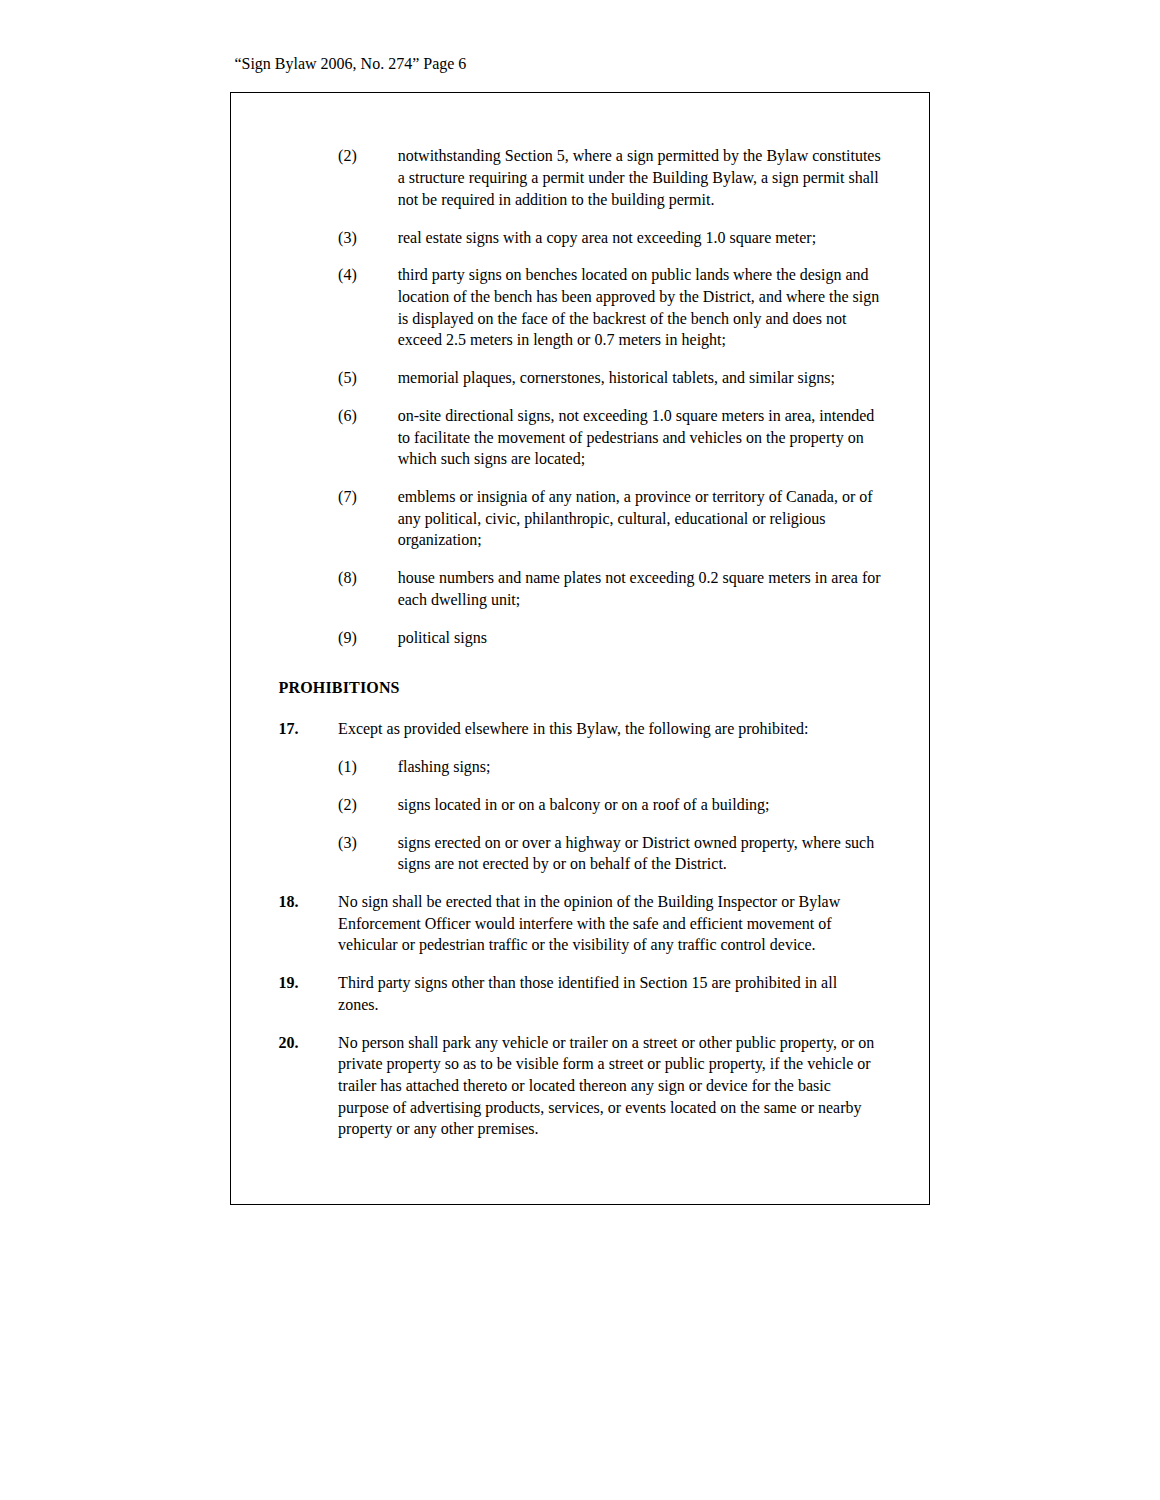“Sign Bylaw 2006, No. 274” Page 6
(2)
notwithstanding Section 5, where a sign permitted by the Bylaw constitutes a structure requiring a permit under the Building Bylaw, a sign permit shall not be required in addition to the building permit.
(3)
real estate signs with a copy area not exceeding 1.0 square meter;
(4)
third party signs on benches located on public lands where the design and location of the bench has been approved by the District, and where the sign is displayed on the face of the backrest of the bench only and does not exceed 2.5 meters in length or 0.7 meters in height;
(5)
memorial plaques, cornerstones, historical tablets, and similar signs;
(6)
on-site directional signs, not exceeding 1.0 square meters in area, intended to facilitate the movement of pedestrians and vehicles on the property on which such signs are located;
(7)
emblems or insignia of any nation, a province or territory of Canada, or of any political, civic, philanthropic, cultural, educational or religious organization;
(8)
house numbers and name plates not exceeding 0.2 square meters in area for each dwelling unit;
(9)
political signs
PROHIBITIONS
17.
Except as provided elsewhere in this Bylaw, the following are prohibited:
(1)
flashing signs;
(2)
signs located in or on a balcony or on a roof of a building;
(3)
signs erected on or over a highway or District owned property, where such signs are not erected by or on behalf of the District.
18.
No sign shall be erected that in the opinion of the Building Inspector or Bylaw Enforcement Officer would interfere with the safe and efficient movement of vehicular or pedestrian traffic or the visibility of any traffic control device.
19.
Third party signs other than those identified in Section 15 are prohibited in all zones.
20.
No person shall park any vehicle or trailer on a street or other public property, or on private property so as to be visible form a street or public property, if the vehicle or trailer has attached thereto or located thereon any sign or device for the basic purpose of advertising products, services, or events located on the same or nearby property or any other premises.